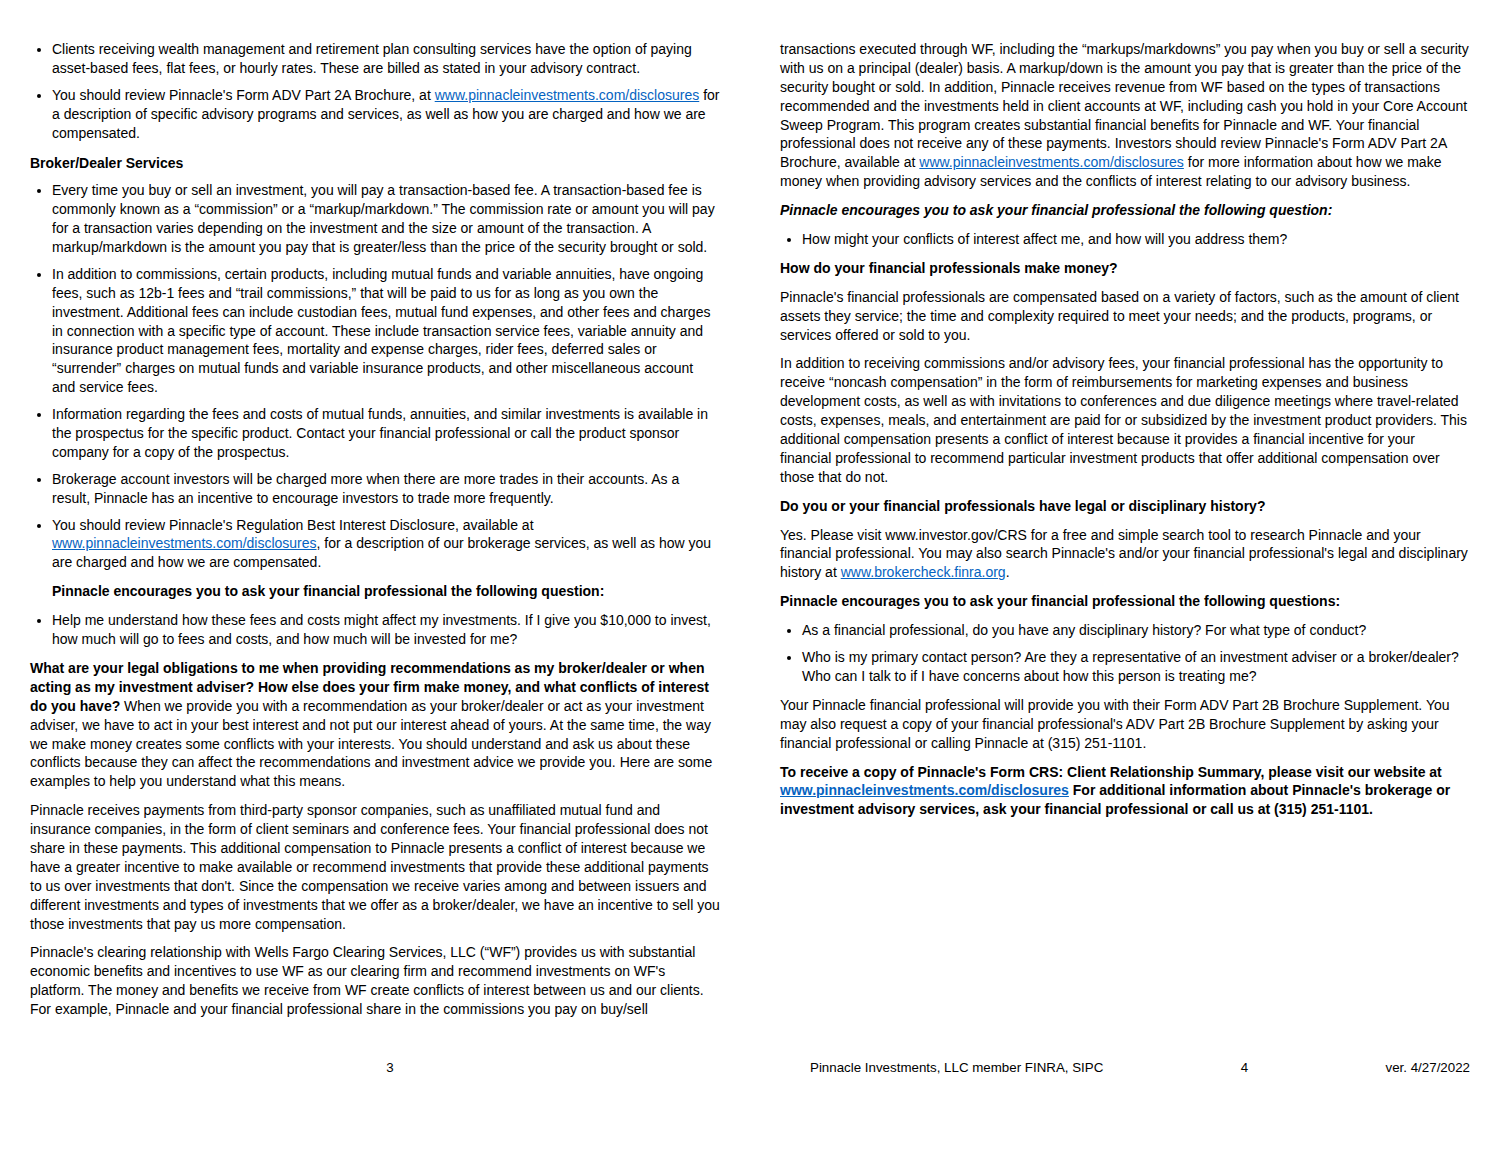Clients receiving wealth management and retirement plan consulting services have the option of paying asset-based fees, flat fees, or hourly rates. These are billed as stated in your advisory contract.
You should review Pinnacle's Form ADV Part 2A Brochure, at www.pinnacleinvestments.com/disclosures for a description of specific advisory programs and services, as well as how you are charged and how we are compensated.
Broker/Dealer Services
Every time you buy or sell an investment, you will pay a transaction-based fee. A transaction-based fee is commonly known as a “commission” or a “markup/markdown.” The commission rate or amount you will pay for a transaction varies depending on the investment and the size or amount of the transaction. A markup/markdown is the amount you pay that is greater/less than the price of the security brought or sold.
In addition to commissions, certain products, including mutual funds and variable annuities, have ongoing fees, such as 12b-1 fees and “trail commissions,” that will be paid to us for as long as you own the investment. Additional fees can include custodian fees, mutual fund expenses, and other fees and charges in connection with a specific type of account. These include transaction service fees, variable annuity and insurance product management fees, mortality and expense charges, rider fees, deferred sales or “surrender” charges on mutual funds and variable insurance products, and other miscellaneous account and service fees.
Information regarding the fees and costs of mutual funds, annuities, and similar investments is available in the prospectus for the specific product. Contact your financial professional or call the product sponsor company for a copy of the prospectus.
Brokerage account investors will be charged more when there are more trades in their accounts. As a result, Pinnacle has an incentive to encourage investors to trade more frequently.
You should review Pinnacle's Regulation Best Interest Disclosure, available at www.pinnacleinvestments.com/disclosures, for a description of our brokerage services, as well as how you are charged and how we are compensated.
Pinnacle encourages you to ask your financial professional the following question:
Help me understand how these fees and costs might affect my investments. If I give you $10,000 to invest, how much will go to fees and costs, and how much will be invested for me?
What are your legal obligations to me when providing recommendations as my broker/dealer or when acting as my investment adviser? How else does your firm make money, and what conflicts of interest do you have? When we provide you with a recommendation as your broker/dealer or act as your investment adviser, we have to act in your best interest and not put our interest ahead of yours. At the same time, the way we make money creates some conflicts with your interests. You should understand and ask us about these conflicts because they can affect the recommendations and investment advice we provide you. Here are some examples to help you understand what this means.
Pinnacle receives payments from third-party sponsor companies, such as unaffiliated mutual fund and insurance companies, in the form of client seminars and conference fees. Your financial professional does not share in these payments. This additional compensation to Pinnacle presents a conflict of interest because we have a greater incentive to make available or recommend investments that provide these additional payments to us over investments that don't. Since the compensation we receive varies among and between issuers and different investments and types of investments that we offer as a broker/dealer, we have an incentive to sell you those investments that pay us more compensation.
Pinnacle's clearing relationship with Wells Fargo Clearing Services, LLC (“WF”) provides us with substantial economic benefits and incentives to use WF as our clearing firm and recommend investments on WF's platform. The money and benefits we receive from WF create conflicts of interest between us and our clients. For example, Pinnacle and your financial professional share in the commissions you pay on buy/sell
transactions executed through WF, including the “markups/markdowns” you pay when you buy or sell a security with us on a principal (dealer) basis. A markup/down is the amount you pay that is greater than the price of the security bought or sold. In addition, Pinnacle receives revenue from WF based on the types of transactions recommended and the investments held in client accounts at WF, including cash you hold in your Core Account Sweep Program. This program creates substantial financial benefits for Pinnacle and WF. Your financial professional does not receive any of these payments. Investors should review Pinnacle's Form ADV Part 2A Brochure, available at www.pinnacleinvestments.com/disclosures for more information about how we make money when providing advisory services and the conflicts of interest relating to our advisory business.
Pinnacle encourages you to ask your financial professional the following question:
How might your conflicts of interest affect me, and how will you address them?
How do your financial professionals make money?
Pinnacle's financial professionals are compensated based on a variety of factors, such as the amount of client assets they service; the time and complexity required to meet your needs; and the products, programs, or services offered or sold to you.
In addition to receiving commissions and/or advisory fees, your financial professional has the opportunity to receive “noncash compensation” in the form of reimbursements for marketing expenses and business development costs, as well as with invitations to conferences and due diligence meetings where travel-related costs, expenses, meals, and entertainment are paid for or subsidized by the investment product providers. This additional compensation presents a conflict of interest because it provides a financial incentive for your financial professional to recommend particular investment products that offer additional compensation over those that do not.
Do you or your financial professionals have legal or disciplinary history?
Yes. Please visit www.investor.gov/CRS for a free and simple search tool to research Pinnacle and your financial professional. You may also search Pinnacle's and/or your financial professional's legal and disciplinary history at www.brokercheck.finra.org.
Pinnacle encourages you to ask your financial professional the following questions:
As a financial professional, do you have any disciplinary history? For what type of conduct?
Who is my primary contact person? Are they a representative of an investment adviser or a broker/dealer? Who can I talk to if I have concerns about how this person is treating me?
Your Pinnacle financial professional will provide you with their Form ADV Part 2B Brochure Supplement. You may also request a copy of your financial professional's ADV Part 2B Brochure Supplement by asking your financial professional or calling Pinnacle at (315) 251-1101.
To receive a copy of Pinnacle's Form CRS: Client Relationship Summary, please visit our website at www.pinnacleinvestments.com/disclosures For additional information about Pinnacle's brokerage or investment advisory services, ask your financial professional or call us at (315) 251-1101.
3
Pinnacle Investments, LLC member FINRA, SIPC 4 ver. 4/27/2022